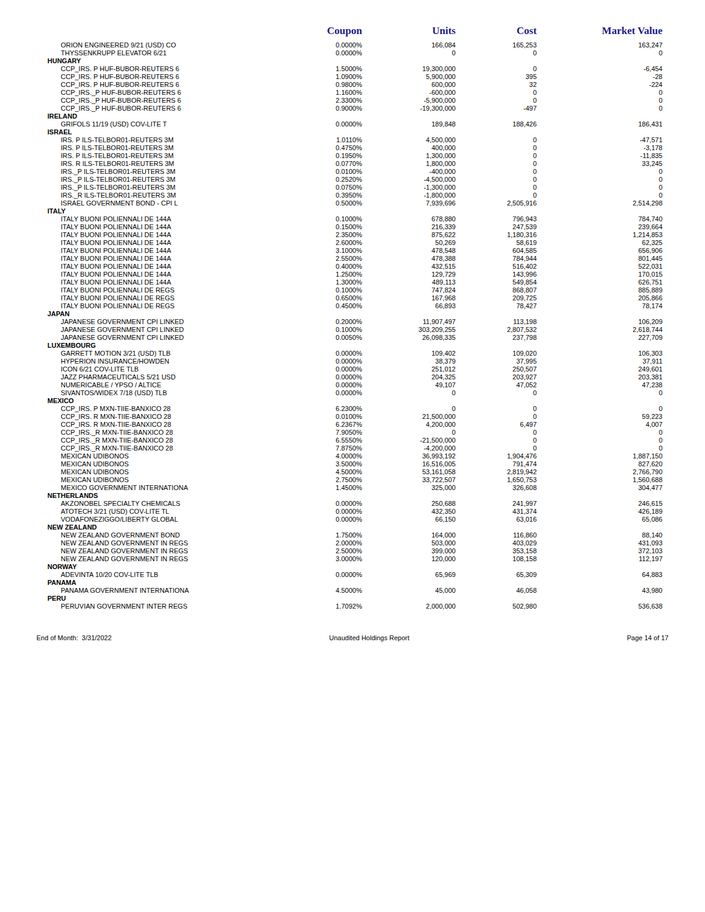| | Coupon | Units | Cost | Market Value |
| --- | --- | --- | --- | --- |
| ORION ENGINEERED 9/21 (USD) CO | 0.0000% | 166,084 | 165,253 | 163,247 |
| THYSSENKRUPP ELEVATOR 6/21 | 0.0000% | 0 | 0 | 0 |
| HUNGARY | | | | |
| CCP_IRS. P HUF-BUBOR-REUTERS 6 | 1.5000% | 19,300,000 | 0 | -6,454 |
| CCP_IRS. P HUF-BUBOR-REUTERS 6 | 1.0900% | 5,900,000 | 395 | -28 |
| CCP_IRS. P HUF-BUBOR-REUTERS 6 | 0.9800% | 600,000 | 32 | -224 |
| CCP_IRS._P HUF-BUBOR-REUTERS 6 | 1.1600% | -600,000 | 0 | 0 |
| CCP_IRS._P HUF-BUBOR-REUTERS 6 | 2.3300% | -5,900,000 | 0 | 0 |
| CCP_IRS._P HUF-BUBOR-REUTERS 6 | 0.9000% | -19,300,000 | -497 | 0 |
| IRELAND | | | | |
| GRIFOLS 11/19 (USD) COV-LITE T | 0.0000% | 189,848 | 188,426 | 186,431 |
| ISRAEL | | | | |
| IRS. P ILS-TELBOR01-REUTERS 3M | 1.0110% | 4,500,000 | 0 | -47,571 |
| IRS. P ILS-TELBOR01-REUTERS 3M | 0.4750% | 400,000 | 0 | -3,178 |
| IRS. P ILS-TELBOR01-REUTERS 3M | 0.1950% | 1,300,000 | 0 | -11,835 |
| IRS. R ILS-TELBOR01-REUTERS 3M | 0.0770% | 1,800,000 | 0 | 33,245 |
| IRS._P ILS-TELBOR01-REUTERS 3M | 0.0100% | -400,000 | 0 | 0 |
| IRS._P ILS-TELBOR01-REUTERS 3M | 0.2520% | -4,500,000 | 0 | 0 |
| IRS._P ILS-TELBOR01-REUTERS 3M | 0.0750% | -1,300,000 | 0 | 0 |
| IRS._R ILS-TELBOR01-REUTERS 3M | 0.3950% | -1,800,000 | 0 | 0 |
| ISRAEL GOVERNMENT BOND - CPI L | 0.5000% | 7,939,696 | 2,505,916 | 2,514,298 |
| ITALY | | | | |
| ITALY BUONI POLIENNALI DE 144A | 0.1000% | 678,880 | 796,943 | 784,740 |
| ITALY BUONI POLIENNALI DE 144A | 0.1500% | 216,339 | 247,539 | 239,664 |
| ITALY BUONI POLIENNALI DE 144A | 2.3500% | 875,622 | 1,180,316 | 1,214,853 |
| ITALY BUONI POLIENNALI DE 144A | 2.6000% | 50,269 | 58,619 | 62,325 |
| ITALY BUONI POLIENNALI DE 144A | 3.1000% | 478,548 | 604,585 | 656,906 |
| ITALY BUONI POLIENNALI DE 144A | 2.5500% | 478,388 | 784,944 | 801,445 |
| ITALY BUONI POLIENNALI DE 144A | 0.4000% | 432,515 | 516,402 | 522,031 |
| ITALY BUONI POLIENNALI DE 144A | 1.2500% | 129,729 | 143,996 | 170,015 |
| ITALY BUONI POLIENNALI DE 144A | 1.3000% | 489,113 | 549,854 | 626,751 |
| ITALY BUONI POLIENNALI DE REGS | 0.1000% | 747,824 | 868,807 | 885,889 |
| ITALY BUONI POLIENNALI DE REGS | 0.6500% | 167,968 | 209,725 | 205,866 |
| ITALY BUONI POLIENNALI DE REGS | 0.4500% | 66,893 | 78,427 | 78,174 |
| JAPAN | | | | |
| JAPANESE GOVERNMENT CPI LINKED | 0.2000% | 11,907,497 | 113,198 | 106,209 |
| JAPANESE GOVERNMENT CPI LINKED | 0.1000% | 303,209,255 | 2,807,532 | 2,618,744 |
| JAPANESE GOVERNMENT CPI LINKED | 0.0050% | 26,098,335 | 237,798 | 227,709 |
| LUXEMBOURG | | | | |
| GARRETT MOTION 3/21 (USD) TLB | 0.0000% | 109,402 | 109,020 | 106,303 |
| HYPERION INSURANCE/HOWDEN | 0.0000% | 38,379 | 37,995 | 37,911 |
| ICON 6/21 COV-LITE TLB | 0.0000% | 251,012 | 250,507 | 249,601 |
| JAZZ PHARMACEUTICALS 5/21 USD | 0.0000% | 204,325 | 203,927 | 203,381 |
| NUMERICABLE / YPSO / ALTICE | 0.0000% | 49,107 | 47,052 | 47,238 |
| SIVANTOS/WIDEX 7/18 (USD) TLB | 0.0000% | 0 | 0 | 0 |
| MEXICO | | | | |
| CCP_IRS. P MXN-TIIE-BANXICO 28 | 6.2300% | 0 | 0 | 0 |
| CCP_IRS. R MXN-TIIE-BANXICO 28 | 0.0100% | 21,500,000 | 0 | 59,223 |
| CCP_IRS. R MXN-TIIE-BANXICO 28 | 6.2367% | 4,200,000 | 6,497 | 4,007 |
| CCP_IRS._R MXN-TIIE-BANXICO 28 | 7.9050% | 0 | 0 | 0 |
| CCP_IRS._R MXN-TIIE-BANXICO 28 | 6.5550% | -21,500,000 | 0 | 0 |
| CCP_IRS._R MXN-TIIE-BANXICO 28 | 7.8750% | -4,200,000 | 0 | 0 |
| MEXICAN UDIBONOS | 4.0000% | 36,993,192 | 1,904,476 | 1,887,150 |
| MEXICAN UDIBONOS | 3.5000% | 16,516,005 | 791,474 | 827,620 |
| MEXICAN UDIBONOS | 4.5000% | 53,161,058 | 2,819,942 | 2,766,790 |
| MEXICAN UDIBONOS | 2.7500% | 33,722,507 | 1,650,753 | 1,560,688 |
| MEXICO GOVERNMENT INTERNATIONA | 1.4500% | 325,000 | 326,608 | 304,477 |
| NETHERLANDS | | | | |
| AKZONOBEL SPECIALTY CHEMICALS | 0.0000% | 250,688 | 241,997 | 246,615 |
| ATOTECH 3/21 (USD) COV-LITE TL | 0.0000% | 432,350 | 431,374 | 426,189 |
| VODAFONEZIGGO/LIBERTY GLOBAL | 0.0000% | 66,150 | 63,016 | 65,086 |
| NEW ZEALAND | | | | |
| NEW ZEALAND GOVERNMENT BOND | 1.7500% | 164,000 | 116,860 | 88,140 |
| NEW ZEALAND GOVERNMENT IN REGS | 2.0000% | 503,000 | 403,029 | 431,093 |
| NEW ZEALAND GOVERNMENT IN REGS | 2.5000% | 399,000 | 353,158 | 372,103 |
| NEW ZEALAND GOVERNMENT IN REGS | 3.0000% | 120,000 | 108,158 | 112,197 |
| NORWAY | | | | |
| ADEVINTA 10/20 COV-LITE TLB | 0.0000% | 65,969 | 65,309 | 64,883 |
| PANAMA | | | | |
| PANAMA GOVERNMENT INTERNATIONA | 4.5000% | 45,000 | 46,058 | 43,980 |
| PERU | | | | |
| PERUVIAN GOVERNMENT INTER REGS | 1.7092% | 2,000,000 | 502,980 | 536,638 |
End of Month: 3/31/2022
Unaudited Holdings Report
Page 14 of 17